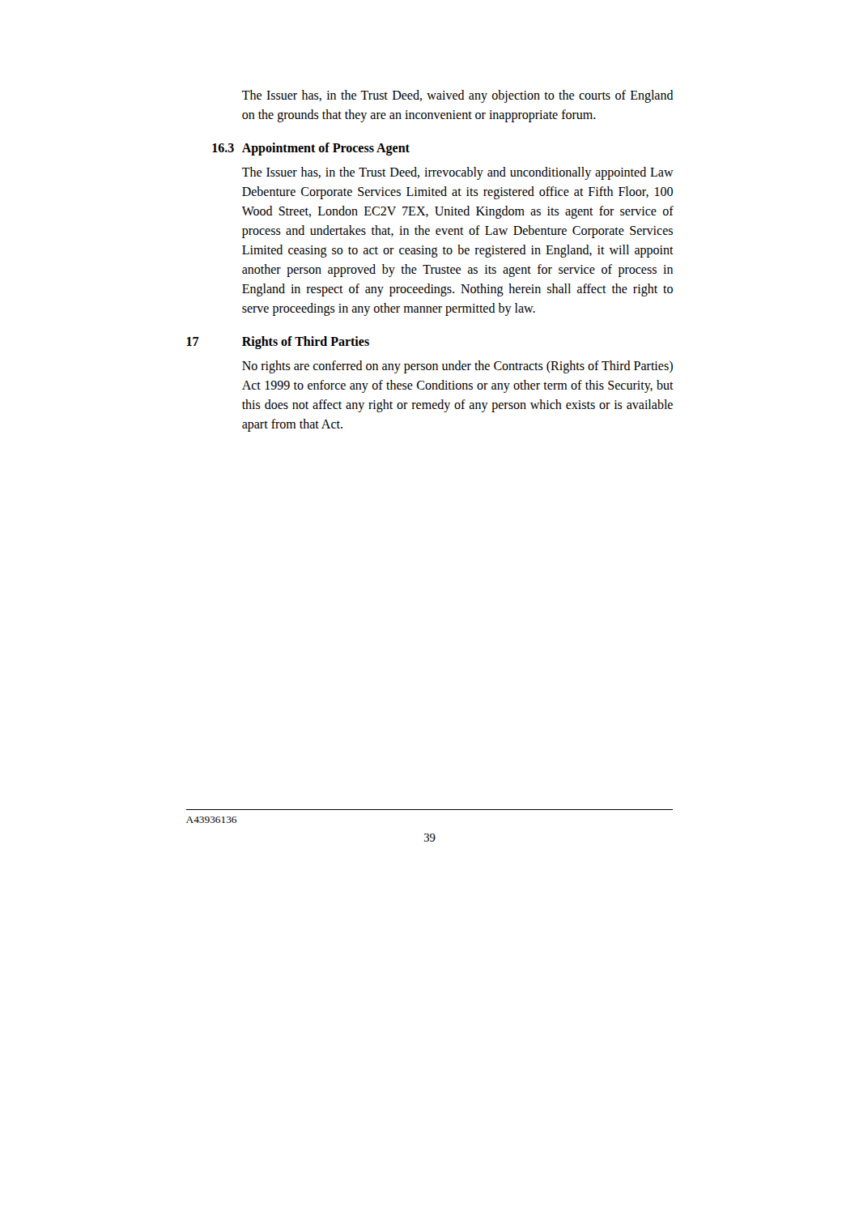The Issuer has, in the Trust Deed, waived any objection to the courts of England on the grounds that they are an inconvenient or inappropriate forum.
16.3
Appointment of Process Agent
The Issuer has, in the Trust Deed, irrevocably and unconditionally appointed Law Debenture Corporate Services Limited at its registered office at Fifth Floor, 100 Wood Street, London EC2V 7EX, United Kingdom as its agent for service of process and undertakes that, in the event of Law Debenture Corporate Services Limited ceasing so to act or ceasing to be registered in England, it will appoint another person approved by the Trustee as its agent for service of process in England in respect of any proceedings. Nothing herein shall affect the right to serve proceedings in any other manner permitted by law.
17
Rights of Third Parties
No rights are conferred on any person under the Contracts (Rights of Third Parties) Act 1999 to enforce any of these Conditions or any other term of this Security, but this does not affect any right or remedy of any person which exists or is available apart from that Act.
A43936136
39